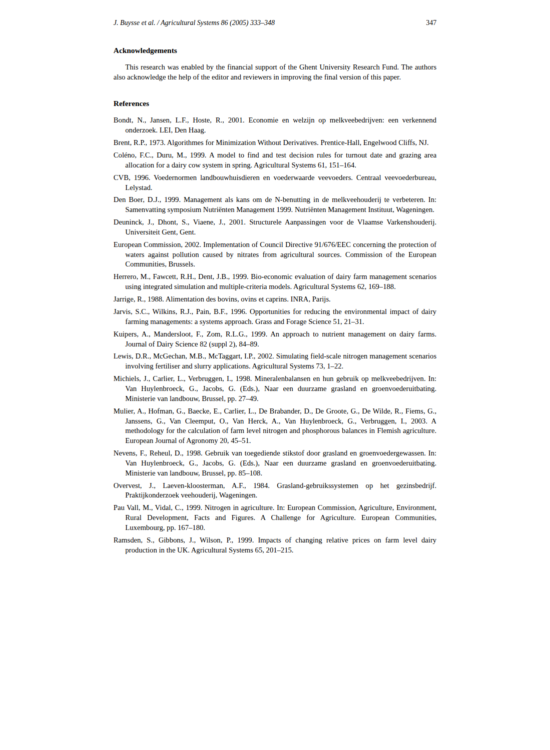J. Buysse et al. / Agricultural Systems 86 (2005) 333–348 347
Acknowledgements
This research was enabled by the financial support of the Ghent University Research Fund. The authors also acknowledge the help of the editor and reviewers in improving the final version of this paper.
References
Bondt, N., Jansen, L.F., Hoste, R., 2001. Economie en welzijn op melkveebedrijven: een verkennend onderzoek. LEI, Den Haag.
Brent, R.P., 1973. Algorithmes for Minimization Without Derivatives. Prentice-Hall, Engelwood Cliffs, NJ.
Coléno, F.C., Duru, M., 1999. A model to find and test decision rules for turnout date and grazing area allocation for a dairy cow system in spring. Agricultural Systems 61, 151–164.
CVB, 1996. Voedernormen landbouwhuisdieren en voederwaarde veevoeders. Centraal veevoederbureau, Lelystad.
Den Boer, D.J., 1999. Management als kans om de N-benutting in de melkveehouderij te verbeteren. In: Samenvatting symposium Nutriënten Management 1999. Nutriënten Management Instituut, Wageningen.
Deuninck, J., Dhont, S., Viaene, J., 2001. Structurele Aanpassingen voor de Vlaamse Varkenshouderij. Universiteit Gent, Gent.
European Commission, 2002. Implementation of Council Directive 91/676/EEC concerning the protection of waters against pollution caused by nitrates from agricultural sources. Commission of the European Communities, Brussels.
Herrero, M., Fawcett, R.H., Dent, J.B., 1999. Bio-economic evaluation of dairy farm management scenarios using integrated simulation and multiple-criteria models. Agricultural Systems 62, 169–188.
Jarrige, R., 1988. Alimentation des bovins, ovins et caprins. INRA, Parijs.
Jarvis, S.C., Wilkins, R.J., Pain, B.F., 1996. Opportunities for reducing the environmental impact of dairy farming managements: a systems approach. Grass and Forage Science 51, 21–31.
Kuipers, A., Mandersloot, F., Zom, R.L.G., 1999. An approach to nutrient management on dairy farms. Journal of Dairy Science 82 (suppl 2), 84–89.
Lewis, D.R., McGechan, M.B., McTaggart, I.P., 2002. Simulating field-scale nitrogen management scenarios involving fertiliser and slurry applications. Agricultural Systems 73, 1–22.
Michiels, J., Carlier, L., Verbruggen, I., 1998. Mineralenbalansen en hun gebruik op melkveebedrijven. In: Van Huylenbroeck, G., Jacobs, G. (Eds.), Naar een duurzame grasland en groenvoederuitbating. Ministerie van landbouw, Brussel, pp. 27–49.
Mulier, A., Hofman, G., Baecke, E., Carlier, L., De Brabander, D., De Groote, G., De Wilde, R., Fiems, G., Janssens, G., Van Cleemput, O., Van Herck, A., Van Huylenbroeck, G., Verbruggen, I., 2003. A methodology for the calculation of farm level nitrogen and phosphorous balances in Flemish agriculture. European Journal of Agronomy 20, 45–51.
Nevens, F., Reheul, D., 1998. Gebruik van toegediende stikstof door grasland en groenvoedergewassen. In: Van Huylenbroeck, G., Jacobs, G. (Eds.), Naar een duurzame grasland en groenvoederuitbating. Ministerie van landbouw, Brussel, pp. 85–108.
Overvest, J., Laeven-kloosterman, A.F., 1984. Grasland-gebruikssystemen op het gezinsbedrijf. Praktijkonderzoek veehouderij, Wageningen.
Pau Vall, M., Vidal, C., 1999. Nitrogen in agriculture. In: European Commission, Agriculture, Environment, Rural Development, Facts and Figures. A Challenge for Agriculture. European Communities, Luxembourg, pp. 167–180.
Ramsden, S., Gibbons, J., Wilson, P., 1999. Impacts of changing relative prices on farm level dairy production in the UK. Agricultural Systems 65, 201–215.